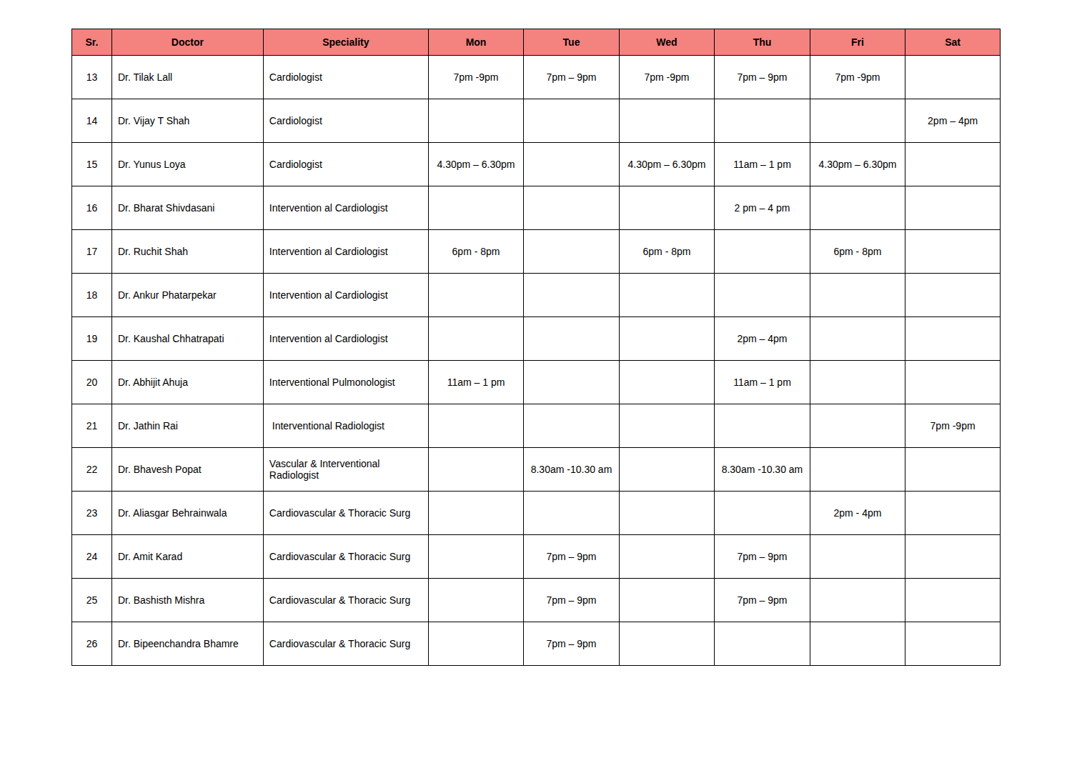| Sr. | Doctor | Speciality | Mon | Tue | Wed | Thu | Fri | Sat |
| --- | --- | --- | --- | --- | --- | --- | --- | --- |
| 13 | Dr. Tilak Lall | Cardiologist | 7pm -9pm | 7pm – 9pm | 7pm -9pm | 7pm – 9pm | 7pm -9pm | |
| 14 | Dr. Vijay T Shah | Cardiologist | | | | | | 2pm – 4pm |
| 15 | Dr. Yunus Loya | Cardiologist | 4.30pm – 6.30pm | | 4.30pm – 6.30pm | 11am – 1 pm | 4.30pm – 6.30pm | |
| 16 | Dr. Bharat Shivdasani | Intervention al Cardiologist | | | | 2 pm – 4 pm | | |
| 17 | Dr. Ruchit Shah | Intervention al Cardiologist | 6pm - 8pm | | 6pm - 8pm | | 6pm - 8pm | |
| 18 | Dr. Ankur Phatarpekar | Intervention al Cardiologist | | | | | | |
| 19 | Dr. Kaushal Chhatrapati | Intervention al Cardiologist | | | | 2pm – 4pm | | |
| 20 | Dr. Abhijit Ahuja | Interventional Pulmonologist | 11am – 1 pm | | | 11am – 1 pm | | |
| 21 | Dr. Jathin Rai | Interventional Radiologist | | | | | | 7pm -9pm |
| 22 | Dr. Bhavesh Popat | Vascular & Interventional Radiologist | | 8.30am -10.30 am | | 8.30am -10.30 am | | |
| 23 | Dr. Aliasgar Behrainwala | Cardiovascular & Thoracic Surg | | | | | 2pm - 4pm | |
| 24 | Dr. Amit Karad | Cardiovascular & Thoracic Surg | | 7pm – 9pm | | 7pm – 9pm | | |
| 25 | Dr. Bashisth Mishra | Cardiovascular & Thoracic Surg | | 7pm – 9pm | | 7pm – 9pm | | |
| 26 | Dr. Bipeenchandra Bhamre | Cardiovascular & Thoracic Surg | | 7pm – 9pm | | | | |